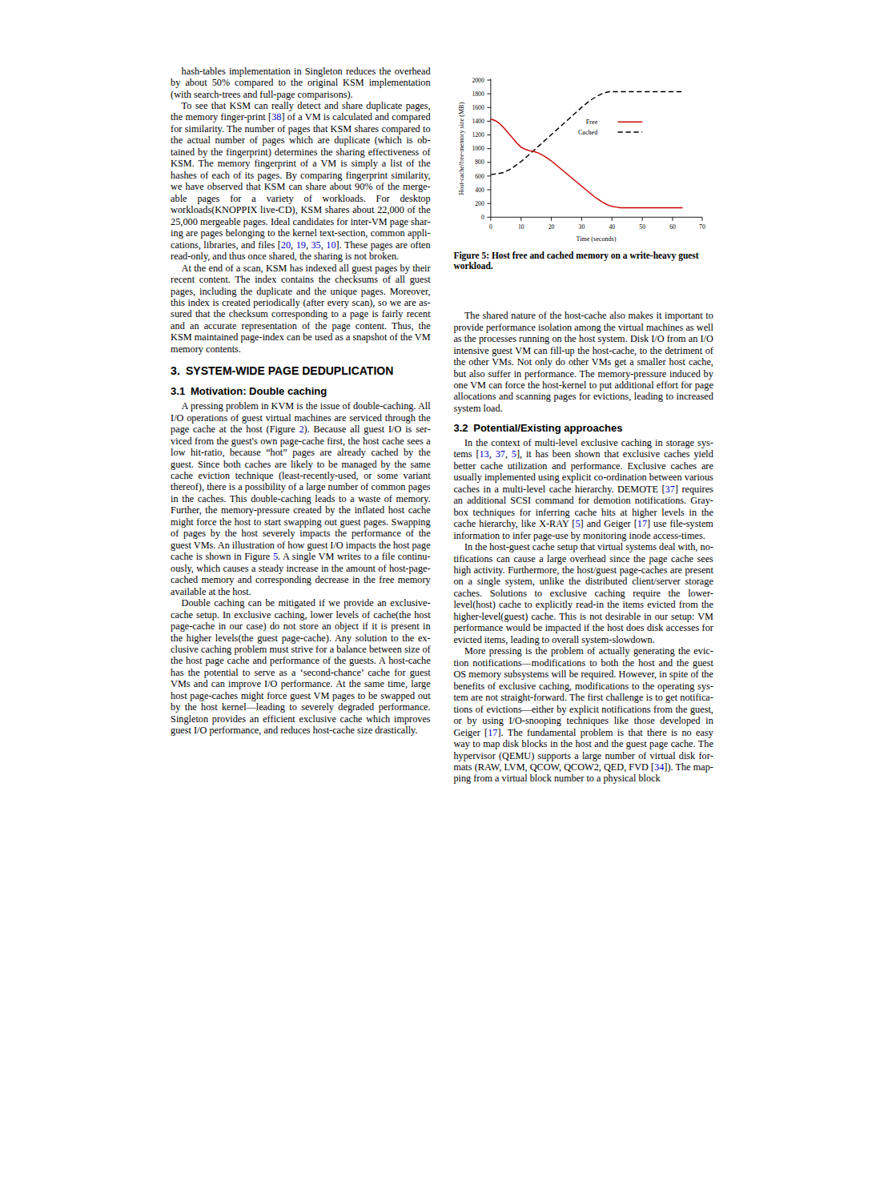hash-tables implementation in Singleton reduces the overhead by about 50% compared to the original KSM implementation (with search-trees and full-page comparisons).
To see that KSM can really detect and share duplicate pages, the memory finger-print [38] of a VM is calculated and compared for similarity. The number of pages that KSM shares compared to the actual number of pages which are duplicate (which is obtained by the fingerprint) determines the sharing effectiveness of KSM. The memory fingerprint of a VM is simply a list of the hashes of each of its pages. By comparing fingerprint similarity, we have observed that KSM can share about 90% of the mergeable pages for a variety of workloads. For desktop workloads(KNOPPIX live-CD), KSM shares about 22,000 of the 25,000 mergeable pages. Ideal candidates for inter-VM page sharing are pages belonging to the kernel text-section, common applications, libraries, and files [20, 19, 35, 10]. These pages are often read-only, and thus once shared, the sharing is not broken.
At the end of a scan, KSM has indexed all guest pages by their recent content. The index contains the checksums of all guest pages, including the duplicate and the unique pages. Moreover, this index is created periodically (after every scan), so we are assured that the checksum corresponding to a page is fairly recent and an accurate representation of the page content. Thus, the KSM maintained page-index can be used as a snapshot of the VM memory contents.
3. SYSTEM-WIDE PAGE DEDUPLICATION
3.1 Motivation: Double caching
A pressing problem in KVM is the issue of double-caching. All I/O operations of guest virtual machines are serviced through the page cache at the host (Figure 2). Because all guest I/O is serviced from the guest's own page-cache first, the host cache sees a low hit-ratio, because “hot” pages are already cached by the guest. Since both caches are likely to be managed by the same cache eviction technique (least-recently-used, or some variant thereof), there is a possibility of a large number of common pages in the caches. This double-caching leads to a waste of memory. Further, the memory-pressure created by the inflated host cache might force the host to start swapping out guest pages. Swapping of pages by the host severely impacts the performance of the guest VMs. An illustration of how guest I/O impacts the host page cache is shown in Figure 5. A single VM writes to a file continuously, which causes a steady increase in the amount of host-page-cached memory and corresponding decrease in the free memory available at the host.
Double caching can be mitigated if we provide an exclusive-cache setup. In exclusive caching, lower levels of cache(the host page-cache in our case) do not store an object if it is present in the higher levels(the guest page-cache). Any solution to the exclusive caching problem must strive for a balance between size of the host page cache and performance of the guests. A host-cache has the potential to serve as a ‘second-chance’ cache for guest VMs and can improve I/O performance. At the same time, large host page-caches might force guest VM pages to be swapped out by the host kernel—leading to severely degraded performance. Singleton provides an efficient exclusive cache which improves guest I/O performance, and reduces host-cache size drastically.
0 200 400 600 800 1000 1200 1400 1600 1800 2000 0 10 20 30 40 50 60 70 Time (seconds) Host-cache/free-memory size (MB) Free Cached
Figure 5: Host free and cached memory on a write-heavy guest workload.
The shared nature of the host-cache also makes it important to provide performance isolation among the virtual machines as well as the processes running on the host system. Disk I/O from an I/O intensive guest VM can fill-up the host-cache, to the detriment of the other VMs. Not only do other VMs get a smaller host cache, but also suffer in performance. The memory-pressure induced by one VM can force the host-kernel to put additional effort for page allocations and scanning pages for evictions, leading to increased system load.
3.2 Potential/Existing approaches
In the context of multi-level exclusive caching in storage systems [13, 37, 5], it has been shown that exclusive caches yield better cache utilization and performance. Exclusive caches are usually implemented using explicit co-ordination between various caches in a multi-level cache hierarchy. DEMOTE [37] requires an additional SCSI command for demotion notifications. Gray-box techniques for inferring cache hits at higher levels in the cache hierarchy, like X-RAY [5] and Geiger [17] use file-system information to infer page-use by monitoring inode access-times.
In the host-guest cache setup that virtual systems deal with, notifications can cause a large overhead since the page cache sees high activity. Furthermore, the host/guest page-caches are present on a single system, unlike the distributed client/server storage caches. Solutions to exclusive caching require the lower-level(host) cache to explicitly read-in the items evicted from the higher-level(guest) cache. This is not desirable in our setup: VM performance would be impacted if the host does disk accesses for evicted items, leading to overall system-slowdown.
More pressing is the problem of actually generating the eviction notifications—modifications to both the host and the guest OS memory subsystems will be required. However, in spite of the benefits of exclusive caching, modifications to the operating system are not straight-forward. The first challenge is to get notifications of evictions—either by explicit notifications from the guest, or by using I/O-snooping techniques like those developed in Geiger [17]. The fundamental problem is that there is no easy way to map disk blocks in the host and the guest page cache. The hypervisor (QEMU) supports a large number of virtual disk formats (RAW, LVM, QCOW, QCOW2, QED, FVD [34]). The mapping from a virtual block number to a physical block